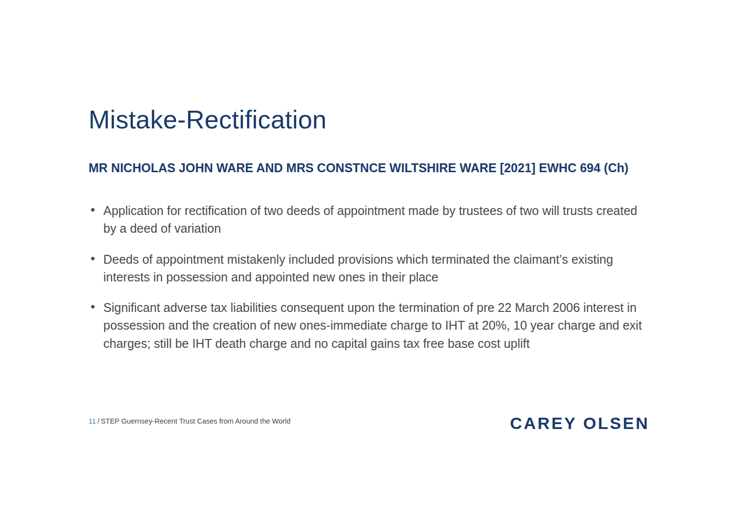Mistake-Rectification
MR NICHOLAS JOHN WARE AND MRS CONSTNCE WILTSHIRE WARE [2021] EWHC 694 (Ch)
Application for rectification of two deeds of appointment made by trustees of two will trusts created by a deed of variation
Deeds of appointment mistakenly included provisions which terminated the claimant’s existing interests in possession and appointed new ones in their place
Significant adverse tax liabilities consequent upon the termination of pre 22 March 2006 interest in possession and the creation of new ones-immediate charge to IHT at 20%, 10 year charge and exit charges; still be IHT death charge and no capital gains tax free base cost uplift
11 / STEP Guernsey-Recent Trust Cases from Around the World
CAREY OLSEN